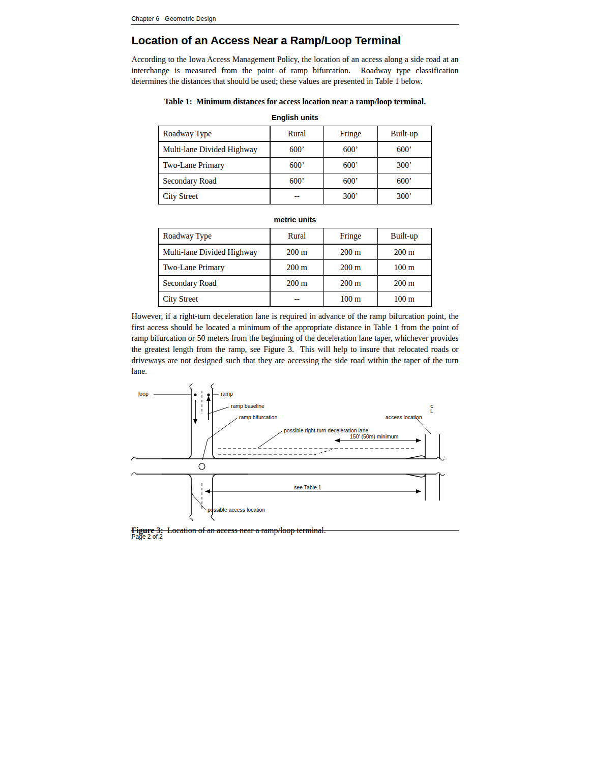Chapter 6 Geometric Design
Location of an Access Near a Ramp/Loop Terminal
According to the Iowa Access Management Policy, the location of an access along a side road at an interchange is measured from the point of ramp bifurcation. Roadway type classification determines the distances that should be used; these values are presented in Table 1 below.
Table 1: Minimum distances for access location near a ramp/loop terminal.
English units
| Roadway Type | Rural | Fringe | Built-up |
| --- | --- | --- | --- |
| Multi-lane Divided Highway | 600’ | 600’ | 600’ |
| Two-Lane Primary | 600’ | 600’ | 300’ |
| Secondary Road | 600’ | 600’ | 600’ |
| City Street | -- | 300’ | 300’ |
metric units
| Roadway Type | Rural | Fringe | Built-up |
| --- | --- | --- | --- |
| Multi-lane Divided Highway | 200 m | 200 m | 200 m |
| Two-Lane Primary | 200 m | 200 m | 100 m |
| Secondary Road | 200 m | 200 m | 200 m |
| City Street | -- | 100 m | 100 m |
However, if a right-turn deceleration lane is required in advance of the ramp bifurcation point, the first access should be located a minimum of the appropriate distance in Table 1 from the point of ramp bifurcation or 50 meters from the beginning of the deceleration lane taper, whichever provides the greatest length from the ramp, see Figure 3. This will help to insure that relocated roads or driveways are not designed such that they are accessing the side road within the taper of the turn lane.
loop ramp ramp baseline ramp bifurcation possible right-turn deceleration lane access location ⅽ L 150' (50m) minimum see Table 1 possible access location
Figure 3: Location of an access near a ramp/loop terminal.
Page 2 of 2